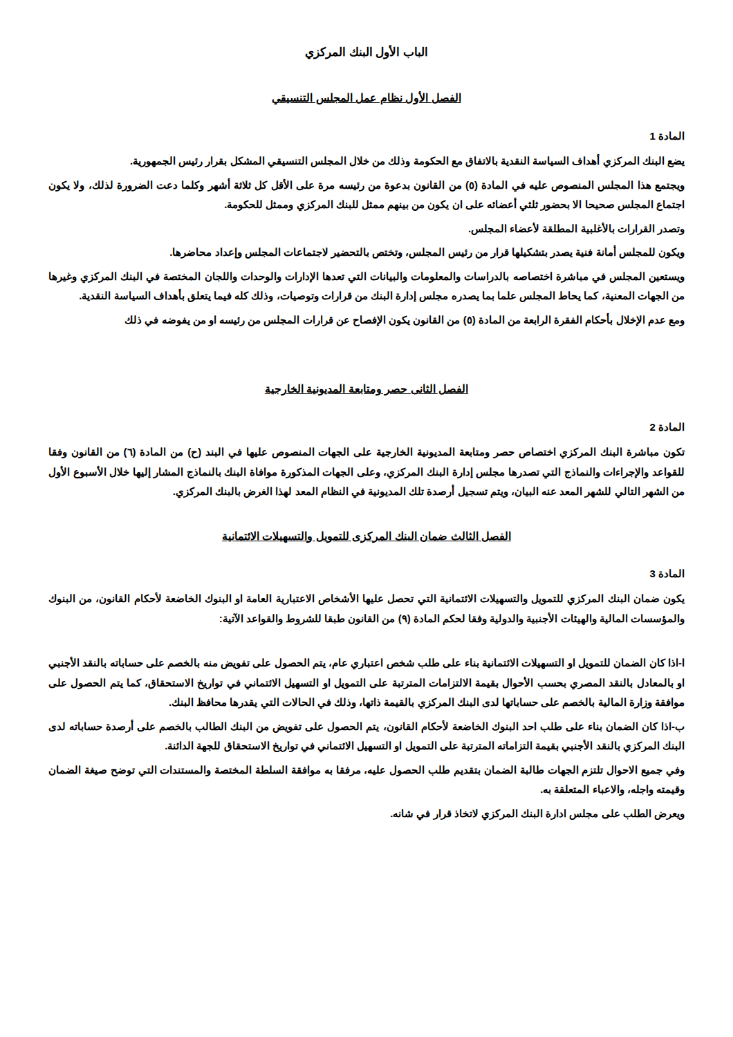الباب الأول البنك المركزي
الفصل الأول نظام عمل المجلس التنسيقي
المادة 1
يضع البنك المركزي أهداف السياسة النقدية بالاتفاق مع الحكومة وذلك من خلال المجلس التنسيقي المشكل بقرار رئيس الجمهورية.
ويجتمع هذا المجلس المنصوص عليه في المادة (٥) من القانون بدعوة من رئيسه مرة على الأقل كل ثلاثة أشهر وكلما دعت الضرورة لذلك، ولا يكون اجتماع المجلس صحيحا الا بحضور ثلثي أعضائه على ان يكون من بينهم ممثل للبنك المركزي وممثل للحكومة.
وتصدر القرارات بالأغلبية المطلقة لأعضاء المجلس.
ويكون للمجلس أمانة فنية يصدر بتشكيلها قرار من رئيس المجلس، وتختص بالتحضير لاجتماعات المجلس وإعداد محاضرها.
ويستعين المجلس في مباشرة اختصاصه بالدراسات والمعلومات والبيانات التي تعدها الإدارات والوحدات واللجان المختصة في البنك المركزي وغيرها من الجهات المعنية، كما يحاط المجلس علما بما يصدره مجلس إدارة البنك من قرارات وتوصيات، وذلك كله فيما يتعلق بأهداف السياسة النقدية.
ومع عدم الإخلال بأحكام الفقرة الرابعة من المادة (٥) من القانون يكون الإفصاح عن قرارات المجلس من رئيسه او من يفوضه في ذلك
الفصل الثانى حصر ومتابعة المديونية الخارجية
المادة 2
تكون مباشرة البنك المركزي اختصاص حصر ومتابعة المديونية الخارجية على الجهات المنصوص عليها في البند (ح) من المادة (٦) من القانون وفقا للقواعد والإجراءات والنماذج التي تصدرها مجلس إدارة البنك المركزي، وعلى الجهات المذكورة موافاة البنك بالنماذج المشار إليها خلال الأسبوع الأول من الشهر التالي للشهر المعد عنه البيان، ويتم تسجيل أرصدة تلك المديونية في النظام المعد لهذا الغرض بالبنك المركزي.
الفصل الثالث ضمان البنك المركزى للتمويل والتسهيلات الائتمانية
المادة 3
يكون ضمان البنك المركزي للتمويل والتسهيلات الائتمانية التي تحصل عليها الأشخاص الاعتبارية العامة او البنوك الخاضعة لأحكام القانون، من البنوك والمؤسسات المالية والهيئات الأجنبية والدولية وفقا لحكم المادة (٩) من القانون طبقا للشروط والقواعد الآتية:
ا-اذا كان الضمان للتمويل او التسهيلات الائتمانية بناء على طلب شخص اعتباري عام، يتم الحصول على تفويض منه بالخصم على حساباته بالنقد الأجنبي او بالمعادل بالنقد المصري بحسب الأحوال بقيمة الالتزامات المترتبة على التمويل او التسهيل الائتماني في تواريخ الاستحقاق، كما يتم الحصول على موافقة وزارة المالية بالخصم على حساباتها لدى البنك المركزي بالقيمة ذاتها، وذلك في الحالات التي يقدرها محافظ البنك.
ب-اذا كان الضمان بناء على طلب احد البنوك الخاضعة لأحكام القانون، يتم الحصول على تفويض من البنك الطالب بالخصم على أرصدة حساباته لدى البنك المركزي بالنقد الأجنبي بقيمة التزاماته المترتبة على التمويل او التسهيل الائتماني في تواريخ الاستحقاق للجهة الدائنة.
وفي جميع الاحوال تلتزم الجهات طالبة الضمان بتقديم طلب الحصول عليه، مرفقا به موافقة السلطة المختصة والمستندات التي توضح صيغة الضمان وقيمته واجله، والاعباء المتعلقة به.
ويعرض الطلب على مجلس ادارة البنك المركزي لاتخاذ قرار في شانه.